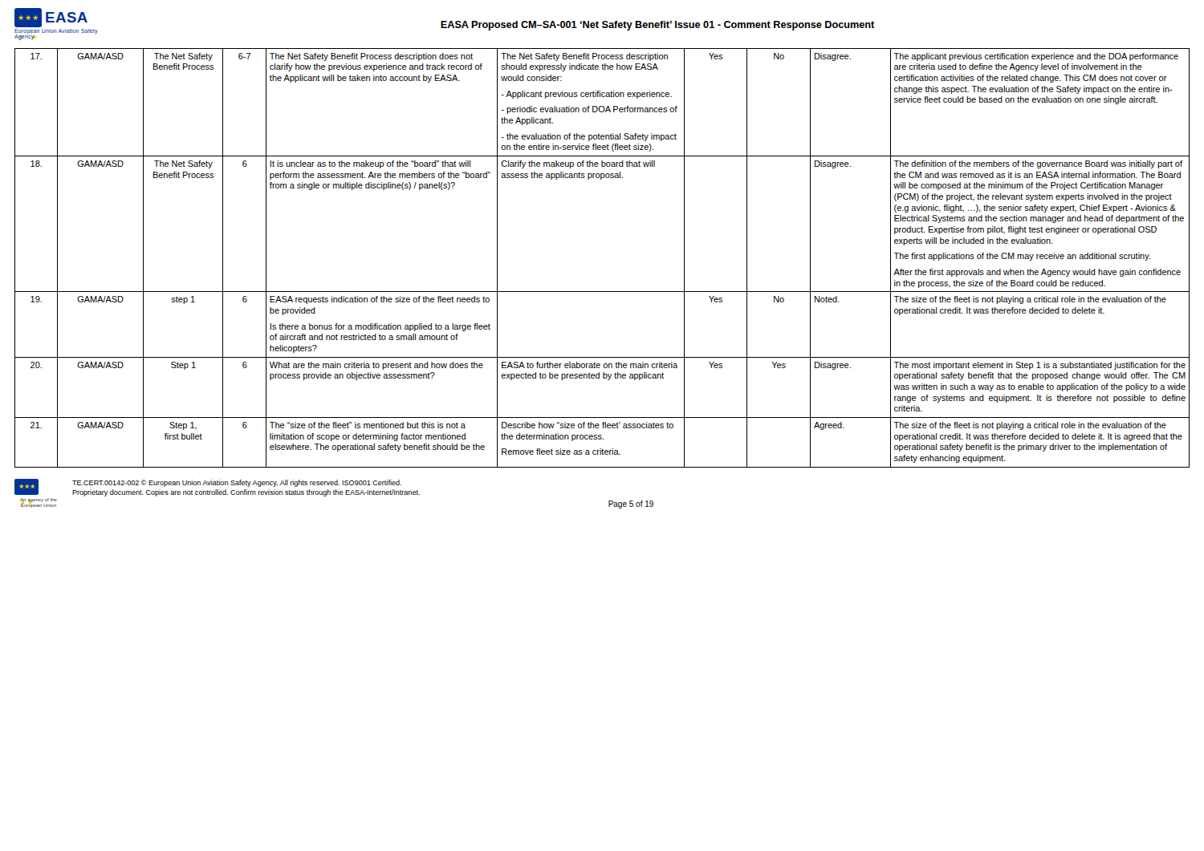★★★
★ ★EASA
European Union Aviation Safety Agency
EASA Proposed CM–SA-001 ‘Net Safety Benefit’ Issue 01 - Comment Response Document
| 17. | GAMA/ASD | The Net Safety Benefit Process | 6-7 | The Net Safety Benefit Process description does not clarify how the previous experience and track record of the Applicant will be taken into account by EASA. | The Net Safety Benefit Process description should expressly indicate the how EASA would consider: - Applicant previous certification experience. - periodic evaluation of DOA Performances of the Applicant. - the evaluation of the potential Safety impact on the entire in-service fleet (fleet size). | Yes | No | Disagree. | The applicant previous certification experience and the DOA performance are criteria used to define the Agency level of involvement in the certification activities of the related change. This CM does not cover or change this aspect. The evaluation of the Safety impact on the entire in-service fleet could be based on the evaluation on one single aircraft. |
| 18. | GAMA/ASD | The Net Safety Benefit Process | 6 | It is unclear as to the makeup of the “board” that will perform the assessment. Are the members of the “board” from a single or multiple discipline(s) / panel(s)? | Clarify the makeup of the board that will assess the applicants proposal. | | | Disagree. | The definition of the members of the governance Board was initially part of the CM and was removed as it is an EASA internal information. The Board will be composed at the minimum of the Project Certification Manager (PCM) of the project, the relevant system experts involved in the project (e.g avionic, flight, …), the senior safety expert, Chief Expert - Avionics & Electrical Systems and the section manager and head of department of the product. Expertise from pilot, flight test engineer or operational OSD experts will be included in the evaluation. The first applications of the CM may receive an additional scrutiny. After the first approvals and when the Agency would have gain confidence in the process, the size of the Board could be reduced. |
| 19. | GAMA/ASD | step 1 | 6 | EASA requests indication of the size of the fleet needs to be provided Is there a bonus for a modification applied to a large fleet of aircraft and not restricted to a small amount of helicopters? | | Yes | No | Noted. | The size of the fleet is not playing a critical role in the evaluation of the operational credit. It was therefore decided to delete it. |
| 20. | GAMA/ASD | Step 1 | 6 | What are the main criteria to present and how does the process provide an objective assessment? | EASA to further elaborate on the main criteria expected to be presented by the applicant | Yes | Yes | Disagree. | The most important element in Step 1 is a substantiated justification for the operational safety benefit that the proposed change would offer. The CM was written in such a way as to enable to application of the policy to a wide range of systems and equipment. It is therefore not possible to define criteria. |
| 21. | GAMA/ASD | Step 1, first bullet | 6 | The “size of the fleet” is mentioned but this is not a limitation of scope or determining factor mentioned elsewhere. The operational safety benefit should be the | Describe how “size of the fleet’ associates to the determination process. Remove fleet size as a criteria. | | | Agreed. | The size of the fleet is not playing a critical role in the evaluation of the operational credit. It was therefore decided to delete it. It is agreed that the operational safety benefit is the primary driver to the implementation of safety enhancing equipment. |
★★★
★ ★
An agency of the European Union
TE.CERT.00142-002 © European Union Aviation Safety Agency. All rights reserved. ISO9001 Certified.
Proprietary document. Copies are not controlled. Confirm revision status through the EASA-Internet/Intranet.
Page 5 of 19